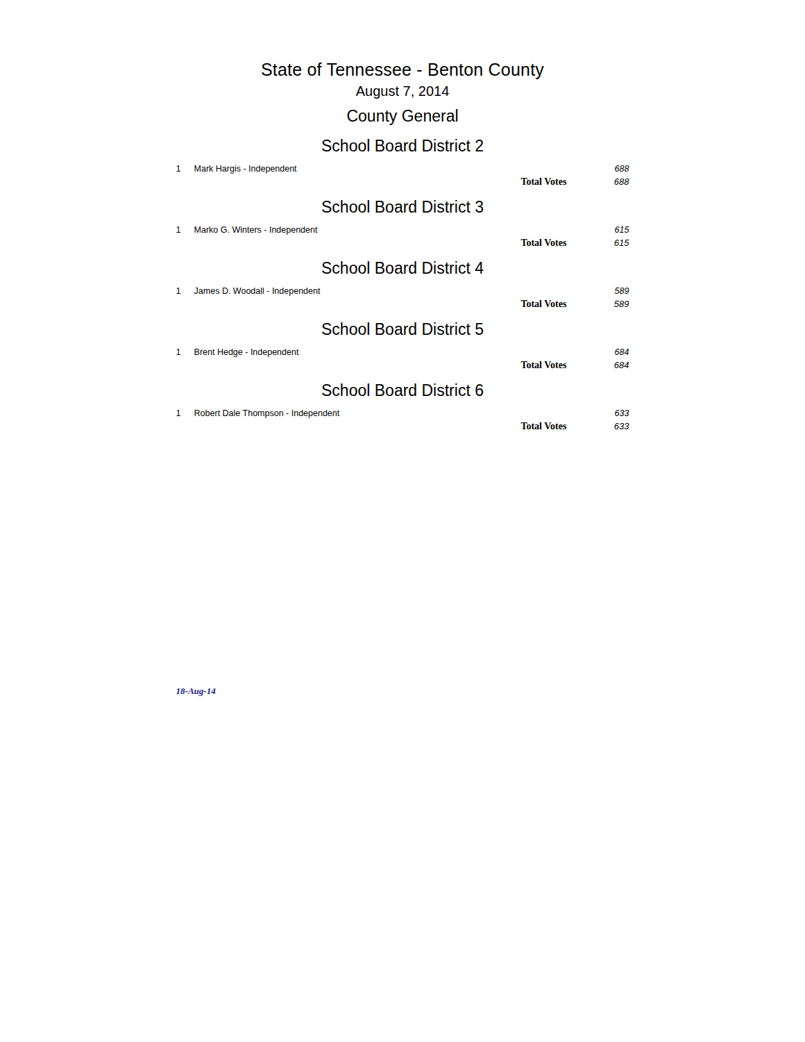State of Tennessee - Benton County
August 7, 2014
County General
School Board District 2
| 1 | Mark Hargis - Independent | 688 |
| | Total Votes | 688 |
School Board District 3
| 1 | Marko G. Winters - Independent | 615 |
| | Total Votes | 615 |
School Board District 4
| 1 | James D. Woodall - Independent | 589 |
| | Total Votes | 589 |
School Board District 5
| 1 | Brent Hedge - Independent | 684 |
| | Total Votes | 684 |
School Board District 6
| 1 | Robert Dale Thompson - Independent | 633 |
| | Total Votes | 633 |
18-Aug-14